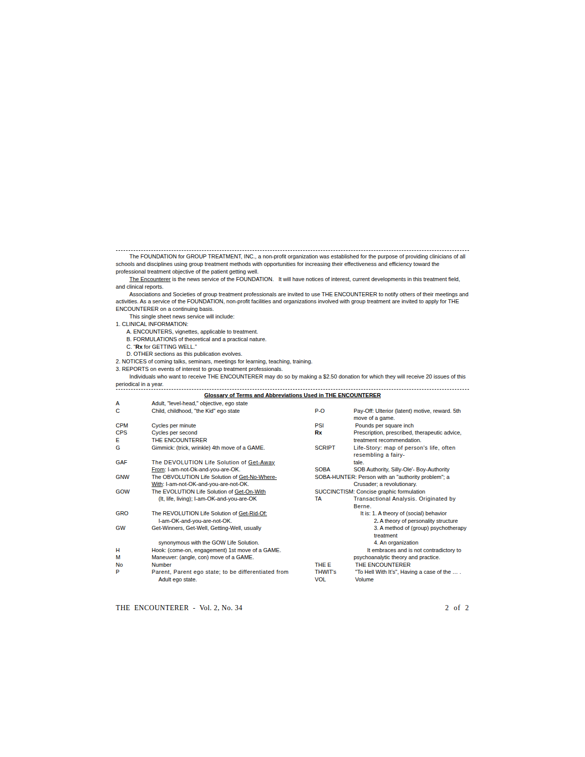The FOUNDATION for GROUP TREATMENT, INC., a non-profit organization was established for the purpose of providing clinicians of all schools and disciplines using group treatment methods with opportunities for increasing their effectiveness and efficiency toward the professional treatment objective of the patient getting well.
The Encounterer is the news service of the FOUNDATION. It will have notices of interest, current developments in this treatment field, and clinical reports.
Associations and Societies of group treatment professionals are invited to use THE ENCOUNTERER to notify others of their meetings and activities. As a service of the FOUNDATION, non-profit facilities and organizations involved with group treatment are invited to apply for THE ENCOUNTERER on a continuing basis.
This single sheet news service will include:
1. CLINICAL INFORMATION:
A. ENCOUNTERS, vignettes, applicable to treatment.
B. FORMULATIONS of theoretical and a practical nature.
C. “Rx for GETTING WELL.”
D. OTHER sections as this publication evolves.
2. NOTICES of coming talks, seminars, meetings for learning, teaching, training.
3. REPORTS on events of interest to group treatment professionals.
Individuals who want to receive THE ENCOUNTERER may do so by making a $2.50 donation for which they will receive 20 issues of this periodical in a year.
Glossary of Terms and Abbreviations Used in THE ENCOUNTERER
| A | Adult, "level-head," objective, ego state | | |
| C | Child, childhood, "the Kid" ego state | P-O | Pay-Off: Ulterior (latent) motive, reward. 5th move of a game. |
| CPM | Cycles per minute | PSI | Pounds per square inch |
| CPS | Cycles per second | Rx | Prescription, prescribed, therapeutic advice, |
| E | THE ENCOUNTERER | | treatment recommendation. |
| G | Gimmick: (trick, wrinkle) 4th move of a GAME. | SCRIPT | Life-Story: map of person's life, often resembling a fairy- |
| GAF | The DEVOLUTION Life Solution of Get-Away | | tale. |
| | From : I-am-not-Ok-and-you-are-OK. | SOBA | SOB Authority, Silly-Ole'- Boy-Authority |
| GNW | The OBVOLUTION Life Solution of Get-No-Where- | SOBA-HUNTER: Person with an "authority problem"; a |
| | With : I-am-not-OK-and-you-are-not-OK. | | Crusader; a revolutionary. |
| GOW | The EVOLUTION Life Solution of Get-On-With | SUCCINCTISM: Concise graphic formulation |
| | (It, life, living); I-am-OK-and-you-are-OK | TA | Transactional Analysis. Originated by Berne. |
| GRO | The REVOLUTION Life Solution of Get-Rid-Of: | | It is: 1. A theory of (social) behavior |
| | I-am-OK-and-you-are-not-OK. | | 2 . A theory of personality structure |
| GW | Get-Winners, Get-Well, Getting-Well, usually | | 3. A method of (group) psychotherapy treatment |
| | synonymous with the GOW Life Solution. | | 4. An organization |
| H | Hook: (come-on, engagement) 1st move of a GAME. | | It embraces and is not contradictory to |
| M | Maneuver: (angle, con) move of a GAME. | | psychoanalytic theory and practice. |
| No | Number | THE E | THE ENCOUNTERER |
| P | Parent, Parent ego state; to be differentiated from | THWIT's | "To Hell With It’s", Having a case of the … . |
| | Adult ego state. | VOL | Volume |
THE ENCOUNTERER - Vol. 2, No. 34
2 of 2